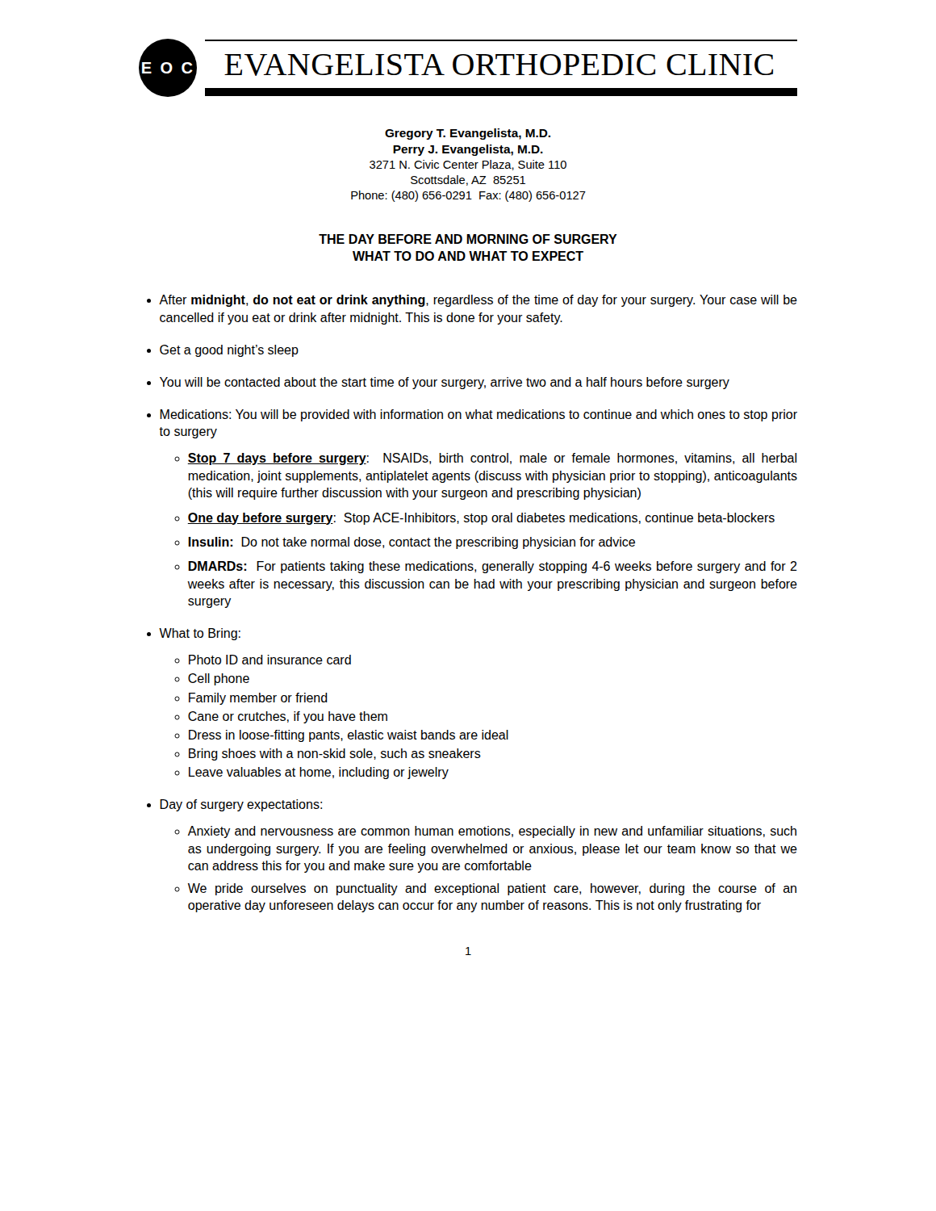E O C
EVANGELISTA ORTHOPEDIC CLINIC
Gregory T. Evangelista, M.D.
Perry J. Evangelista, M.D.
3271 N. Civic Center Plaza, Suite 110
Scottsdale, AZ 85251
Phone: (480) 656-0291 Fax: (480) 656-0127
THE DAY BEFORE AND MORNING OF SURGERY
WHAT TO DO AND WHAT TO EXPECT
After midnight, do not eat or drink anything, regardless of the time of day for your surgery. Your case will be cancelled if you eat or drink after midnight. This is done for your safety.
Get a good night’s sleep
You will be contacted about the start time of your surgery, arrive two and a half hours before surgery
Medications: You will be provided with information on what medications to continue and which ones to stop prior to surgery
Stop 7 days before surgery: NSAIDs, birth control, male or female hormones, vitamins, all herbal medication, joint supplements, antiplatelet agents (discuss with physician prior to stopping), anticoagulants (this will require further discussion with your surgeon and prescribing physician)
One day before surgery: Stop ACE-Inhibitors, stop oral diabetes medications, continue beta-blockers
Insulin: Do not take normal dose, contact the prescribing physician for advice
DMARDs: For patients taking these medications, generally stopping 4-6 weeks before surgery and for 2 weeks after is necessary, this discussion can be had with your prescribing physician and surgeon before surgery
What to Bring:
Photo ID and insurance card
Cell phone
Family member or friend
Cane or crutches, if you have them
Dress in loose-fitting pants, elastic waist bands are ideal
Bring shoes with a non-skid sole, such as sneakers
Leave valuables at home, including or jewelry
Day of surgery expectations:
Anxiety and nervousness are common human emotions, especially in new and unfamiliar situations, such as undergoing surgery. If you are feeling overwhelmed or anxious, please let our team know so that we can address this for you and make sure you are comfortable
We pride ourselves on punctuality and exceptional patient care, however, during the course of an operative day unforeseen delays can occur for any number of reasons. This is not only frustrating for
1